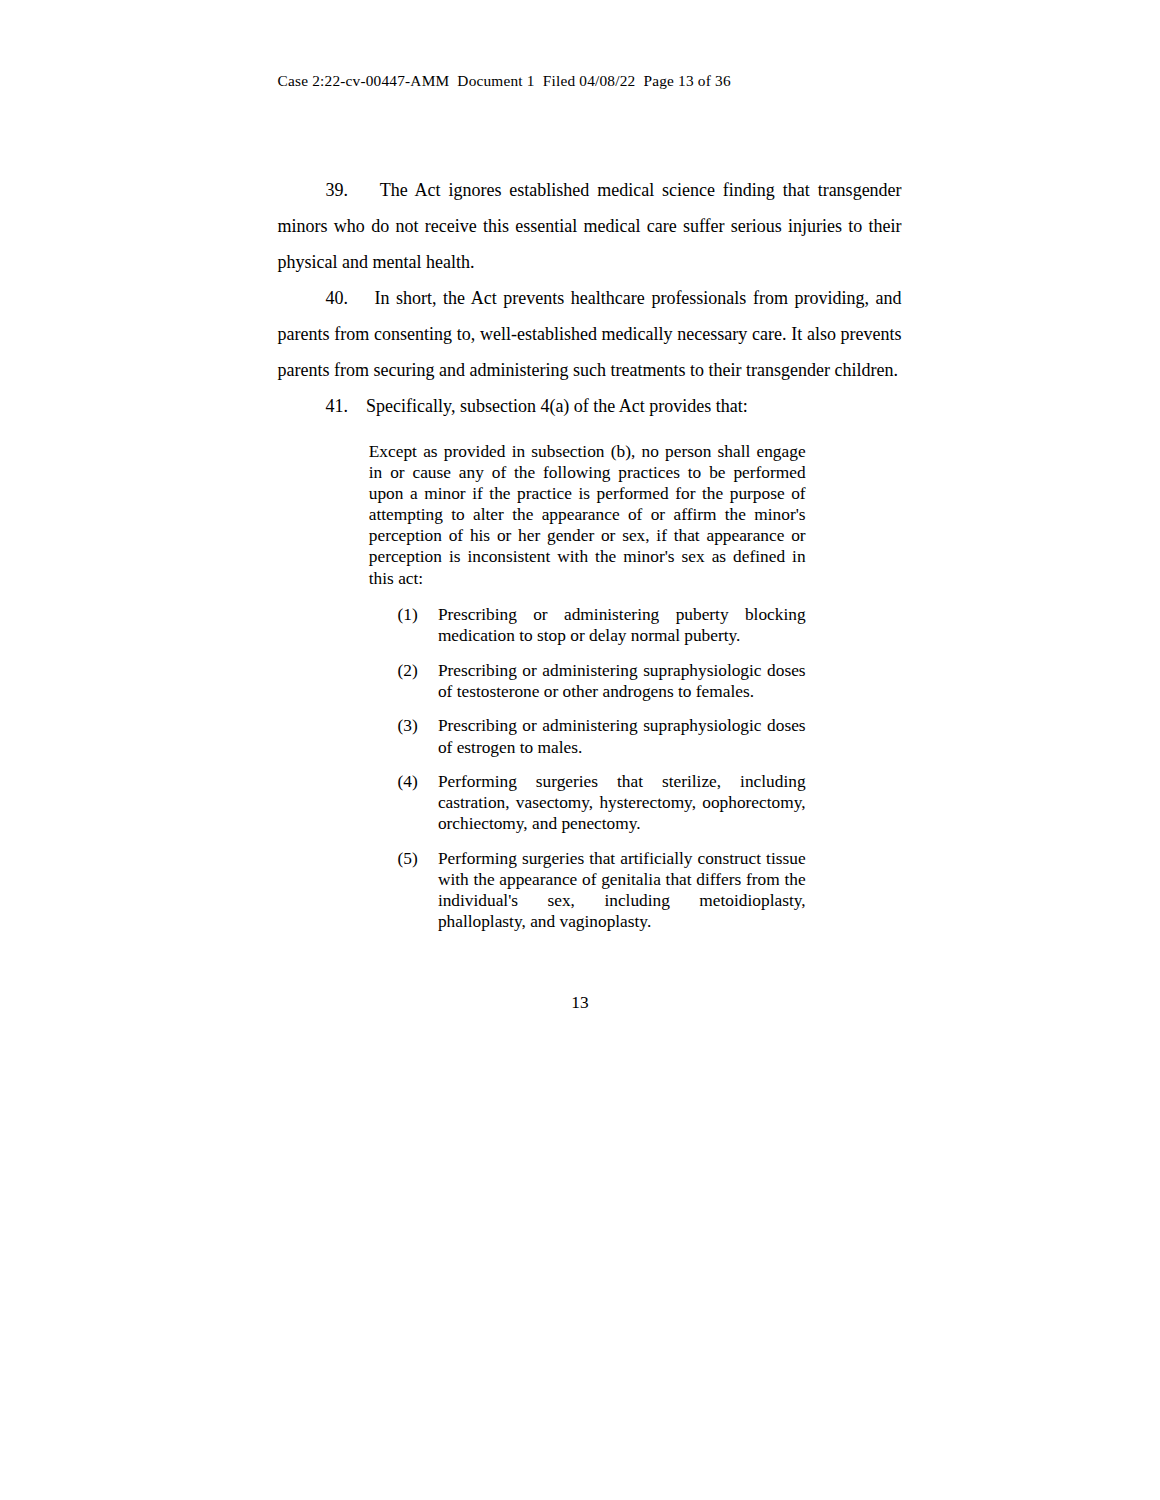Case 2:22-cv-00447-AMM Document 1 Filed 04/08/22 Page 13 of 36
39. The Act ignores established medical science finding that transgender minors who do not receive this essential medical care suffer serious injuries to their physical and mental health.
40. In short, the Act prevents healthcare professionals from providing, and parents from consenting to, well-established medically necessary care. It also prevents parents from securing and administering such treatments to their transgender children.
41. Specifically, subsection 4(a) of the Act provides that:
Except as provided in subsection (b), no person shall engage in or cause any of the following practices to be performed upon a minor if the practice is performed for the purpose of attempting to alter the appearance of or affirm the minor's perception of his or her gender or sex, if that appearance or perception is inconsistent with the minor's sex as defined in this act:
(1) Prescribing or administering puberty blocking medication to stop or delay normal puberty.
(2) Prescribing or administering supraphysiologic doses of testosterone or other androgens to females.
(3) Prescribing or administering supraphysiologic doses of estrogen to males.
(4) Performing surgeries that sterilize, including castration, vasectomy, hysterectomy, oophorectomy, orchiectomy, and penectomy.
(5) Performing surgeries that artificially construct tissue with the appearance of genitalia that differs from the individual's sex, including metoidioplasty, phalloplasty, and vaginoplasty.
13